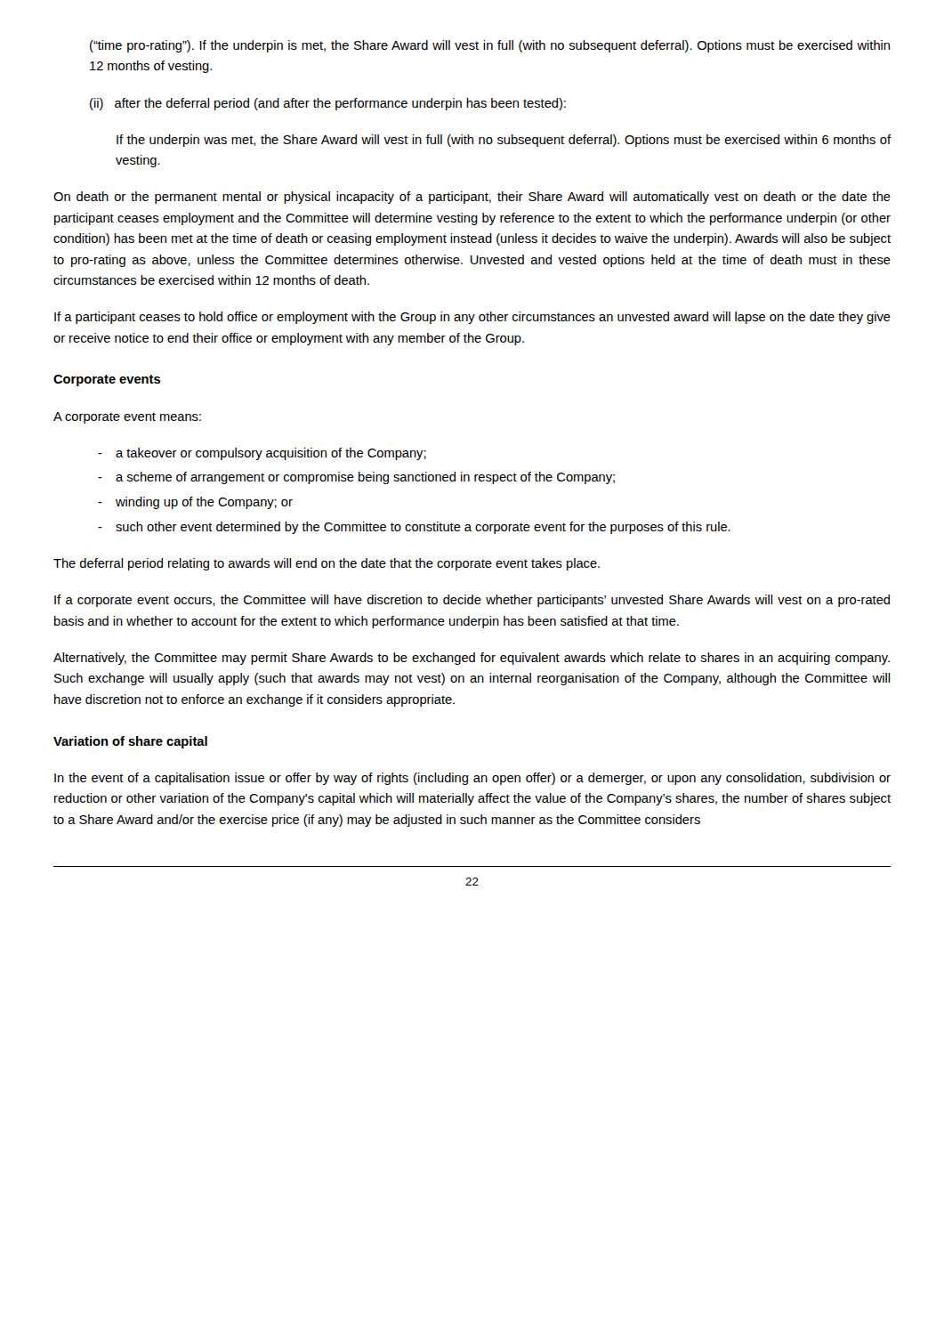(“time pro-rating”). If the underpin is met, the Share Award will vest in full (with no subsequent deferral). Options must be exercised within 12 months of vesting.
(ii) after the deferral period (and after the performance underpin has been tested):
If the underpin was met, the Share Award will vest in full (with no subsequent deferral). Options must be exercised within 6 months of vesting.
On death or the permanent mental or physical incapacity of a participant, their Share Award will automatically vest on death or the date the participant ceases employment and the Committee will determine vesting by reference to the extent to which the performance underpin (or other condition) has been met at the time of death or ceasing employment instead (unless it decides to waive the underpin). Awards will also be subject to pro-rating as above, unless the Committee determines otherwise. Unvested and vested options held at the time of death must in these circumstances be exercised within 12 months of death.
If a participant ceases to hold office or employment with the Group in any other circumstances an unvested award will lapse on the date they give or receive notice to end their office or employment with any member of the Group.
Corporate events
A corporate event means:
a takeover or compulsory acquisition of the Company;
a scheme of arrangement or compromise being sanctioned in respect of the Company;
winding up of the Company; or
such other event determined by the Committee to constitute a corporate event for the purposes of this rule.
The deferral period relating to awards will end on the date that the corporate event takes place.
If a corporate event occurs, the Committee will have discretion to decide whether participants’ unvested Share Awards will vest on a pro-rated basis and in whether to account for the extent to which performance underpin has been satisfied at that time.
Alternatively, the Committee may permit Share Awards to be exchanged for equivalent awards which relate to shares in an acquiring company. Such exchange will usually apply (such that awards may not vest) on an internal reorganisation of the Company, although the Committee will have discretion not to enforce an exchange if it considers appropriate.
Variation of share capital
In the event of a capitalisation issue or offer by way of rights (including an open offer) or a demerger, or upon any consolidation, subdivision or reduction or other variation of the Company's capital which will materially affect the value of the Company’s shares, the number of shares subject to a Share Award and/or the exercise price (if any) may be adjusted in such manner as the Committee considers
22